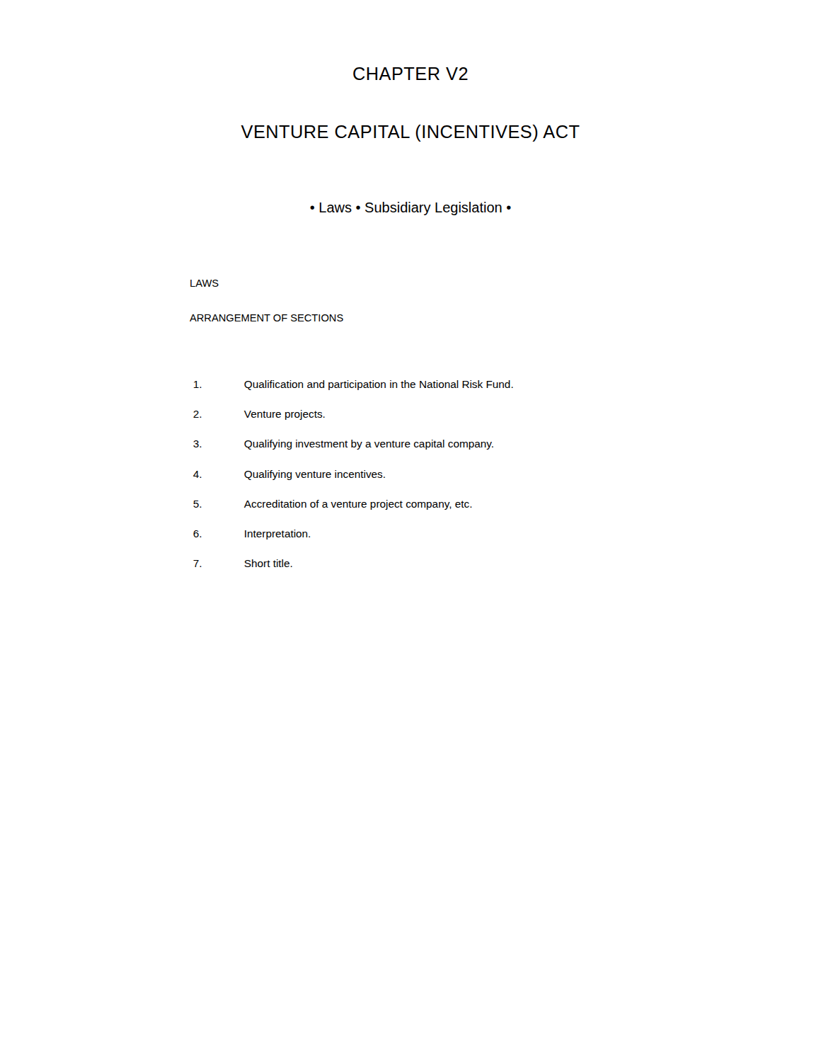CHAPTER V2
VENTURE CAPITAL (INCENTIVES) ACT
• Laws • Subsidiary Legislation •
LAWS
ARRANGEMENT OF SECTIONS
| 1. | Qualification and participation in the National Risk Fund. |
| 2. | Venture projects. |
| 3. | Qualifying investment by a venture capital company. |
| 4. | Qualifying venture incentives. |
| 5. | Accreditation of a venture project company, etc. |
| 6. | Interpretation. |
| 7. | Short title. |